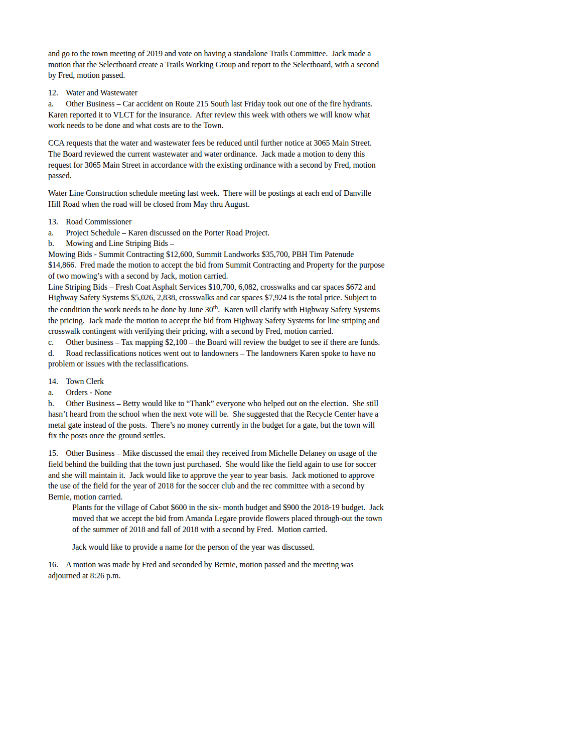and go to the town meeting of 2019 and vote on having a standalone Trails Committee. Jack made a motion that the Selectboard create a Trails Working Group and report to the Selectboard, with a second by Fred, motion passed.
12. Water and Wastewater
a. Other Business – Car accident on Route 215 South last Friday took out one of the fire hydrants. Karen reported it to VLCT for the insurance. After review this week with others we will know what work needs to be done and what costs are to the Town.
CCA requests that the water and wastewater fees be reduced until further notice at 3065 Main Street. The Board reviewed the current wastewater and water ordinance. Jack made a motion to deny this request for 3065 Main Street in accordance with the existing ordinance with a second by Fred, motion passed.
Water Line Construction schedule meeting last week. There will be postings at each end of Danville Hill Road when the road will be closed from May thru August.
13. Road Commissioner
a. Project Schedule – Karen discussed on the Porter Road Project.
b. Mowing and Line Striping Bids –
Mowing Bids - Summit Contracting $12,600, Summit Landworks $35,700, PBH Tim Patenude $14,866. Fred made the motion to accept the bid from Summit Contracting and Property for the purpose of two mowing’s with a second by Jack, motion carried.
Line Striping Bids – Fresh Coat Asphalt Services $10,700, 6,082, crosswalks and car spaces $672 and Highway Safety Systems $5,026, 2,838, crosswalks and car spaces $7,924 is the total price. Subject to the condition the work needs to be done by June 30th. Karen will clarify with Highway Safety Systems the pricing. Jack made the motion to accept the bid from Highway Safety Systems for line striping and crosswalk contingent with verifying their pricing, with a second by Fred, motion carried.
c. Other business – Tax mapping $2,100 – the Board will review the budget to see if there are funds.
d. Road reclassifications notices went out to landowners – The landowners Karen spoke to have no problem or issues with the reclassifications.
14. Town Clerk
a. Orders - None
b. Other Business – Betty would like to “Thank” everyone who helped out on the election. She still hasn’t heard from the school when the next vote will be. She suggested that the Recycle Center have a metal gate instead of the posts. There’s no money currently in the budget for a gate, but the town will fix the posts once the ground settles.
15. Other Business – Mike discussed the email they received from Michelle Delaney on usage of the field behind the building that the town just purchased. She would like the field again to use for soccer and she will maintain it. Jack would like to approve the year to year basis. Jack motioned to approve the use of the field for the year of 2018 for the soccer club and the rec committee with a second by Bernie, motion carried.
Plants for the village of Cabot $600 in the six- month budget and $900 the 2018-19 budget. Jack moved that we accept the bid from Amanda Legare provide flowers placed through-out the town of the summer of 2018 and fall of 2018 with a second by Fred. Motion carried.
Jack would like to provide a name for the person of the year was discussed.
16. A motion was made by Fred and seconded by Bernie, motion passed and the meeting was adjourned at 8:26 p.m.